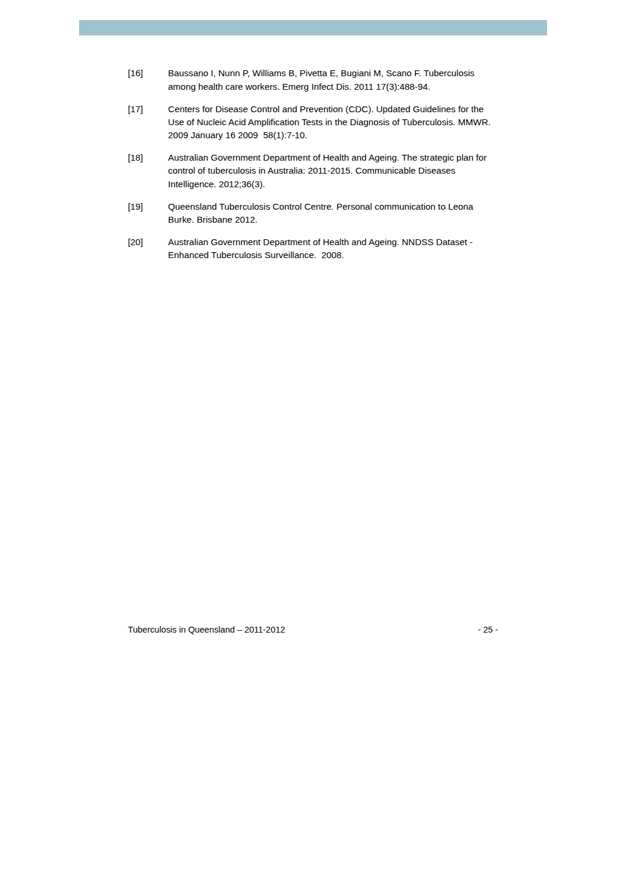[16] Baussano I, Nunn P, Williams B, Pivetta E, Bugiani M, Scano F. Tuberculosis among health care workers. Emerg Infect Dis. 2011 17(3):488-94.
[17] Centers for Disease Control and Prevention (CDC). Updated Guidelines for the Use of Nucleic Acid Amplification Tests in the Diagnosis of Tuberculosis. MMWR. 2009 January 16 2009 58(1):7-10.
[18] Australian Government Department of Health and Ageing. The strategic plan for control of tuberculosis in Australia: 2011-2015. Communicable Diseases Intelligence. 2012;36(3).
[19] Queensland Tuberculosis Control Centre. Personal communication to Leona Burke. Brisbane 2012.
[20] Australian Government Department of Health and Ageing. NNDSS Dataset - Enhanced Tuberculosis Surveillance. 2008.
Tuberculosis in Queensland – 2011-2012
- 25 -